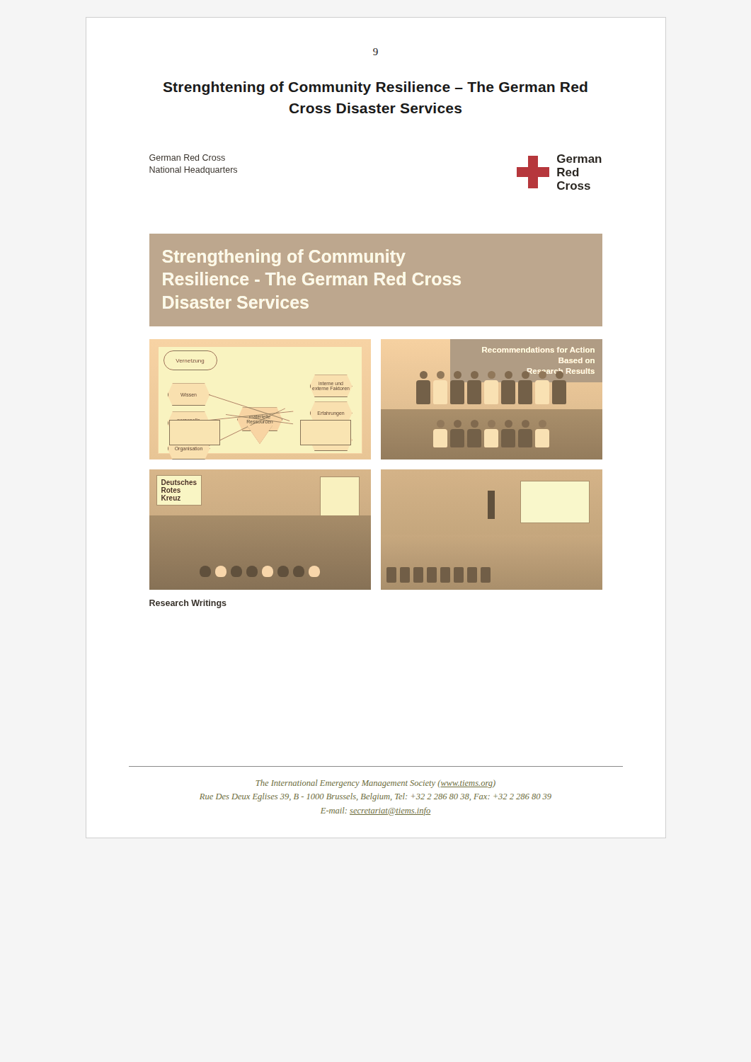9
Strenghtening of Community Resilience – The German Red
Cross Disaster Services
German Red Cross
National Headquarters
German
Red
Cross
Strengthening of Community
Resilience - The German Red Cross
Disaster Services
Vernetzung
Wissen
personelle Ressourcen
Organisation
interne und externe Faktoren
Erfahrungen
Selbsthilfe Strukturen
materielle Ressourcen
Recommendations for Action Based on
Research Results
Deutsches
Rotes
Kreuz
Research Writings
The International Emergency Management Society (www.tiems.org)
Rue Des Deux Eglises 39, B - 1000 Brussels, Belgium, Tel: +32 2 286 80 38, Fax: +32 2 286 80 39
E-mail: secretariat@tiems.info